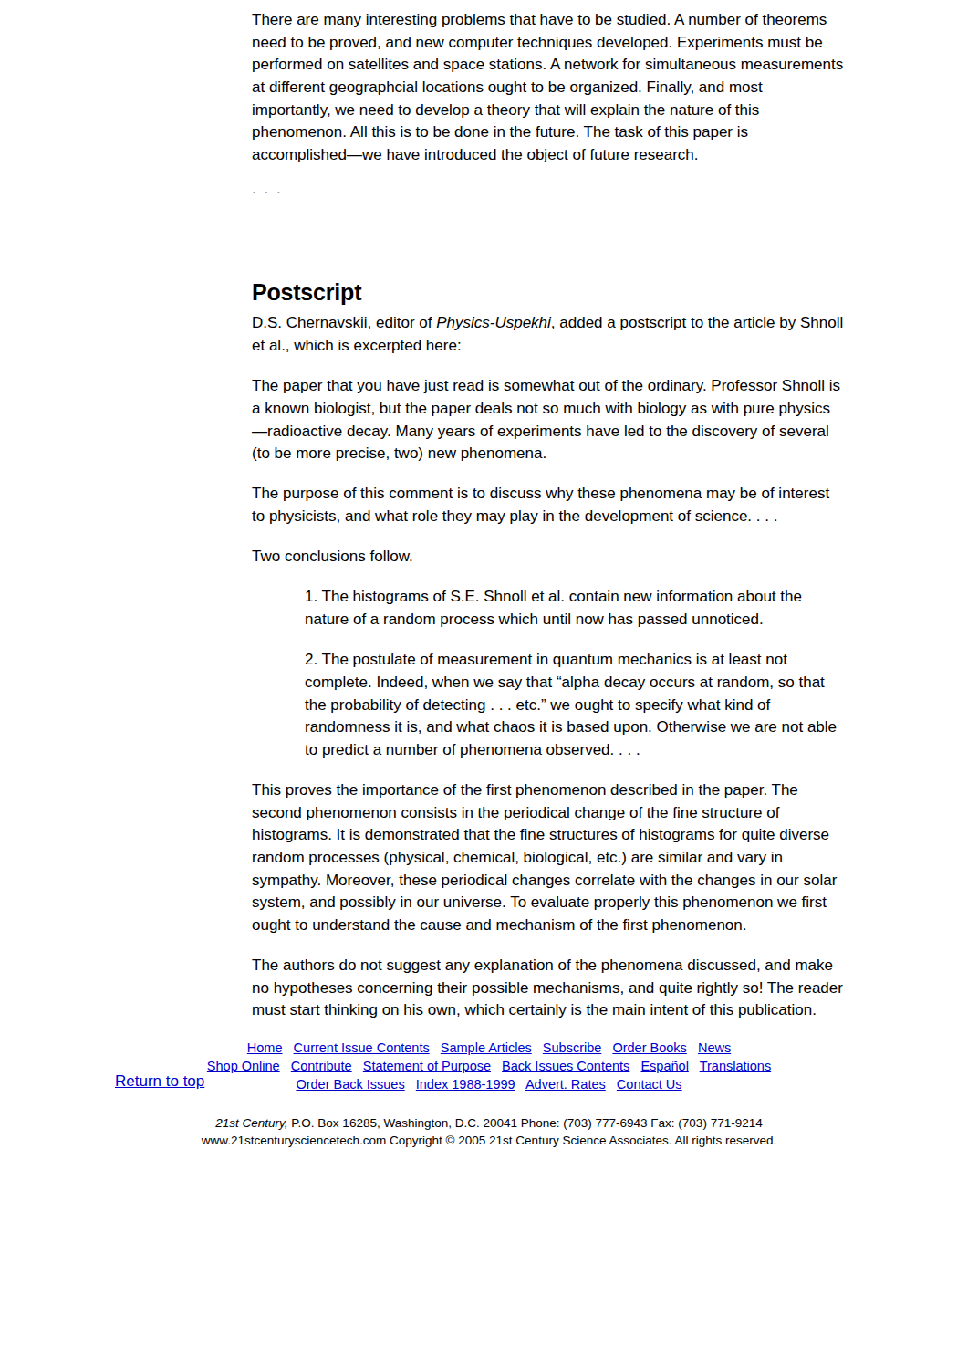There are many interesting problems that have to be studied. A number of theorems need to be proved, and new computer techniques developed. Experiments must be performed on satellites and space stations. A network for simultaneous measurements at different geographcial locations ought to be organized. Finally, and most importantly, we need to develop a theory that will explain the nature of this phenomenon. All this is to be done in the future. The task of this paper is accomplished—we have introduced the object of future research.
. . .
Postscript
D.S. Chernavskii, editor of Physics-Uspekhi, added a postscript to the article by Shnoll et al., which is excerpted here:
The paper that you have just read is somewhat out of the ordinary. Professor Shnoll is a known biologist, but the paper deals not so much with biology as with pure physics—radioactive decay. Many years of experiments have led to the discovery of several (to be more precise, two) new phenomena.
The purpose of this comment is to discuss why these phenomena may be of interest to physicists, and what role they may play in the development of science. . . .
Two conclusions follow.
1. The histograms of S.E. Shnoll et al. contain new information about the nature of a random process which until now has passed unnoticed.
2. The postulate of measurement in quantum mechanics is at least not complete. Indeed, when we say that “alpha decay occurs at random, so that the probability of detecting . . . etc.” we ought to specify what kind of randomness it is, and what chaos it is based upon. Otherwise we are not able to predict a number of phenomena observed. . . .
This proves the importance of the first phenomenon described in the paper. The second phenomenon consists in the periodical change of the fine structure of histograms. It is demonstrated that the fine structures of histograms for quite diverse random processes (physical, chemical, biological, etc.) are similar and vary in sympathy. Moreover, these periodical changes correlate with the changes in our solar system, and possibly in our universe. To evaluate properly this phenomenon we first ought to understand the cause and mechanism of the first phenomenon.
The authors do not suggest any explanation of the phenomena discussed, and make no hypotheses concerning their possible mechanisms, and quite rightly so! The reader must start thinking on his own, which certainly is the main intent of this publication.
Return to top
Home Current Issue Contents Sample Articles Subscribe Order Books News
Shop Online Contribute Statement of Purpose Back Issues Contents Español Translations
Order Back Issues Index 1988-1999 Advert. Rates Contact Us
21st Century, P.O. Box 16285, Washington, D.C. 20041 Phone: (703) 777-6943 Fax: (703) 771-9214
www.21stcenturysciencetech.com Copyright © 2005 21st Century Science Associates. All rights reserved.